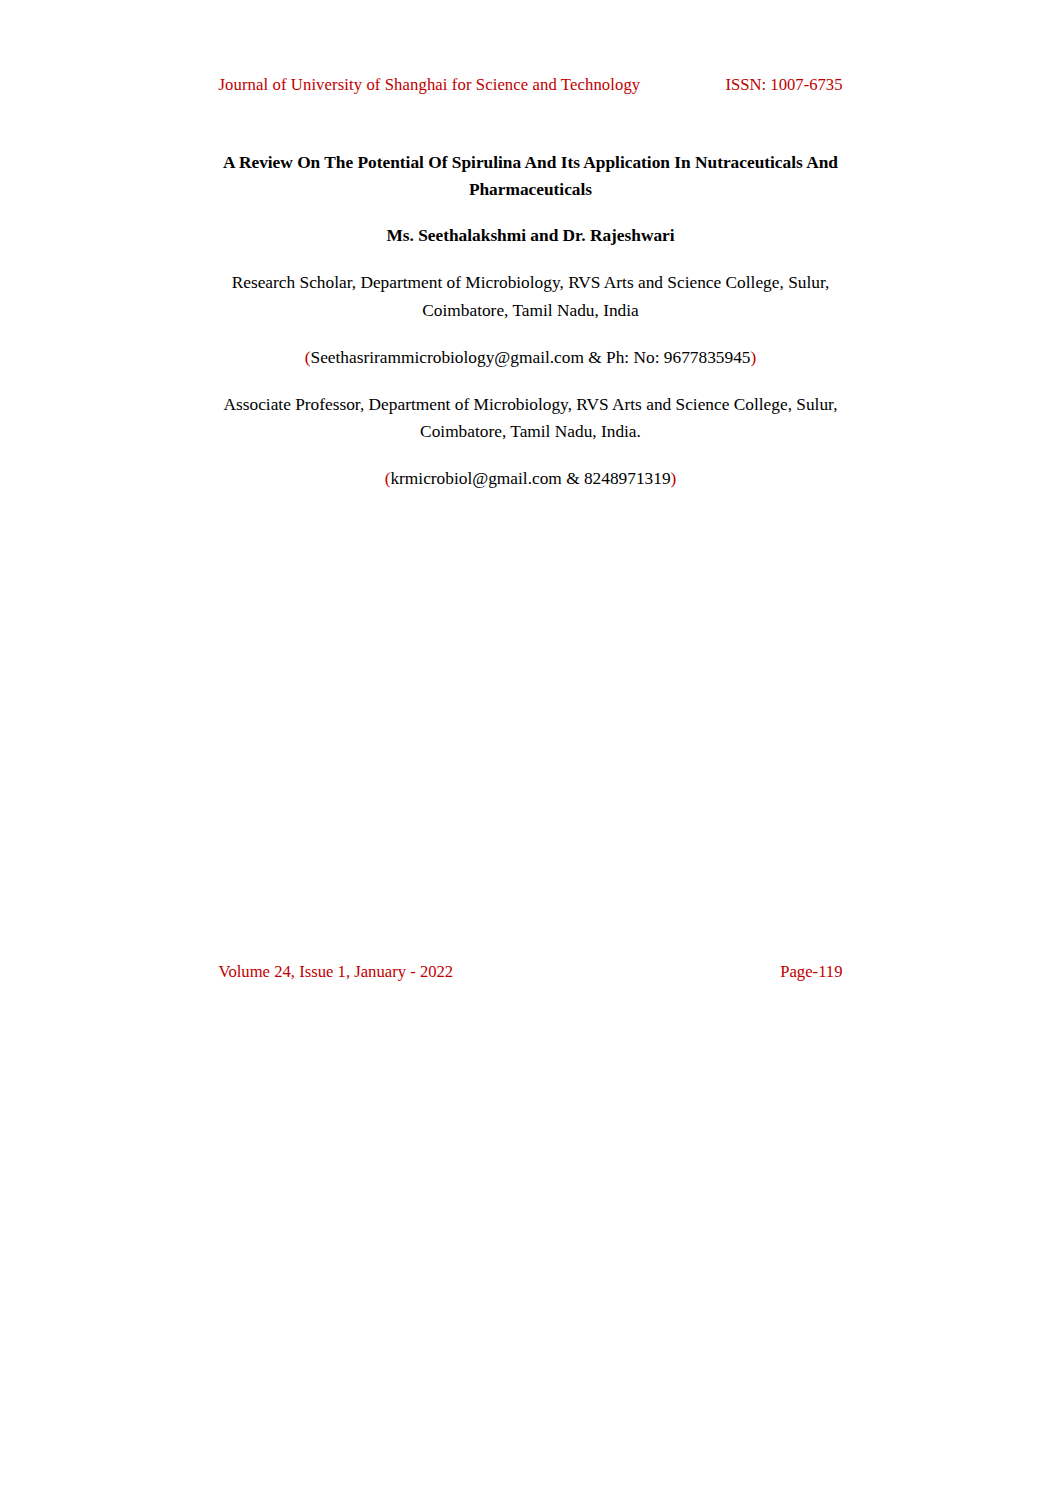Journal of University of Shanghai for Science and Technology ISSN: 1007-6735
A Review On The Potential Of Spirulina And Its Application In Nutraceuticals And Pharmaceuticals
Ms. Seethalakshmi and Dr. Rajeshwari
Research Scholar, Department of Microbiology, RVS Arts and Science College, Sulur, Coimbatore, Tamil Nadu, India
(Seethasrirammicrobiology@gmail.com & Ph: No: 9677835945)
Associate Professor, Department of Microbiology, RVS Arts and Science College, Sulur, Coimbatore, Tamil Nadu, India.
(krmicrobiol@gmail.com & 8248971319)
Volume 24, Issue 1, January - 2022 Page-119